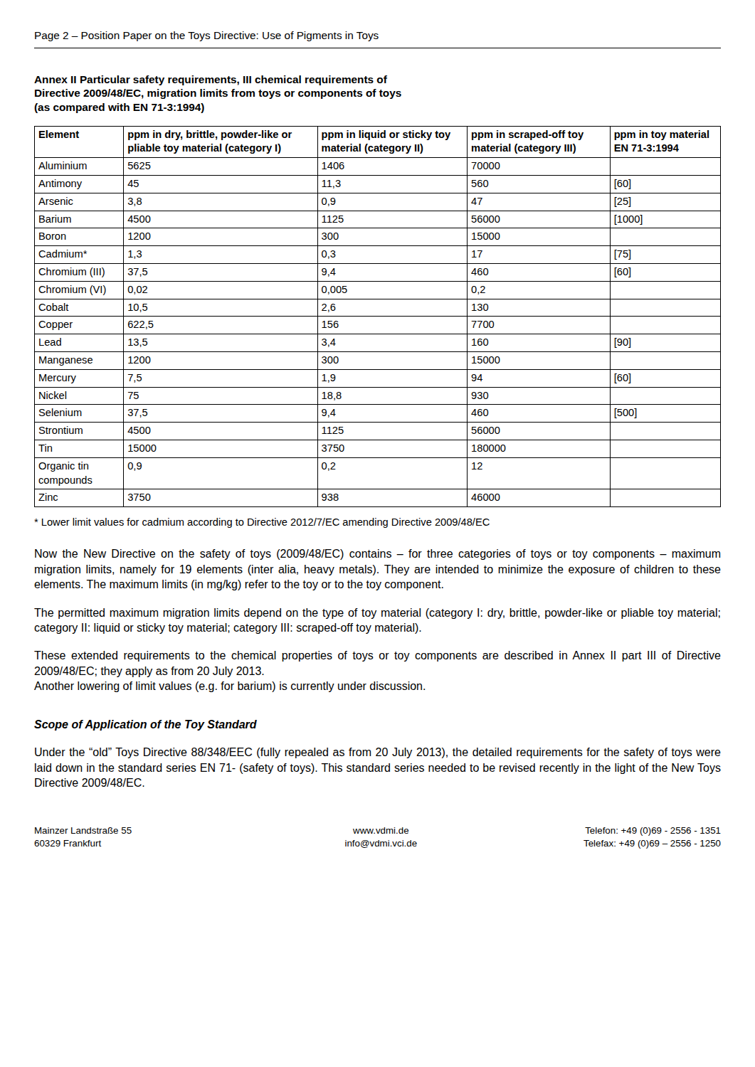Page 2 – Position Paper on the Toys Directive: Use of Pigments in Toys
Annex II Particular safety requirements, III chemical requirements of
Directive 2009/48/EC, migration limits from toys or components of toys
(as compared with EN 71-3:1994)
| Element | ppm in dry, brittle, powder-like or pliable toy material (category I) | ppm in liquid or sticky toy material (category II) | ppm in scraped-off toy material (category III) | ppm in toy material EN 71-3:1994 |
| --- | --- | --- | --- | --- |
| Aluminium | 5625 | 1406 | 70000 | |
| Antimony | 45 | 11,3 | 560 | [60] |
| Arsenic | 3,8 | 0,9 | 47 | [25] |
| Barium | 4500 | 1125 | 56000 | [1000] |
| Boron | 1200 | 300 | 15000 | |
| Cadmium* | 1,3 | 0,3 | 17 | [75] |
| Chromium (III) | 37,5 | 9,4 | 460 | [60] |
| Chromium (VI) | 0,02 | 0,005 | 0,2 | |
| Cobalt | 10,5 | 2,6 | 130 | |
| Copper | 622,5 | 156 | 7700 | |
| Lead | 13,5 | 3,4 | 160 | [90] |
| Manganese | 1200 | 300 | 15000 | |
| Mercury | 7,5 | 1,9 | 94 | [60] |
| Nickel | 75 | 18,8 | 930 | |
| Selenium | 37,5 | 9,4 | 460 | [500] |
| Strontium | 4500 | 1125 | 56000 | |
| Tin | 15000 | 3750 | 180000 | |
| Organic tin compounds | 0,9 | 0,2 | 12 | |
| Zinc | 3750 | 938 | 46000 | |
* Lower limit values for cadmium according to Directive 2012/7/EC amending Directive 2009/48/EC
Now the New Directive on the safety of toys (2009/48/EC) contains – for three categories of toys or toy components – maximum migration limits, namely for 19 elements (inter alia, heavy metals). They are intended to minimize the exposure of children to these elements. The maximum limits (in mg/kg) refer to the toy or to the toy component.
The permitted maximum migration limits depend on the type of toy material (category I: dry, brittle, powder-like or pliable toy material; category II: liquid or sticky toy material; category III: scraped-off toy material).
These extended requirements to the chemical properties of toys or toy components are described in Annex II part III of Directive 2009/48/EC; they apply as from 20 July 2013.
Another lowering of limit values (e.g. for barium) is currently under discussion.
Scope of Application of the Toy Standard
Under the “old” Toys Directive 88/348/EEC (fully repealed as from 20 July 2013), the detailed requirements for the safety of toys were laid down in the standard series EN 71- (safety of toys). This standard series needed to be revised recently in the light of the New Toys Directive 2009/48/EC.
| Mainzer Landstraße 55 | www.vdmi.de | Telefon: +49 (0)69 - 2556 - 1351 |
| 60329 Frankfurt | info@vdmi.vci.de | Telefax: +49 (0)69 – 2556 - 1250 |